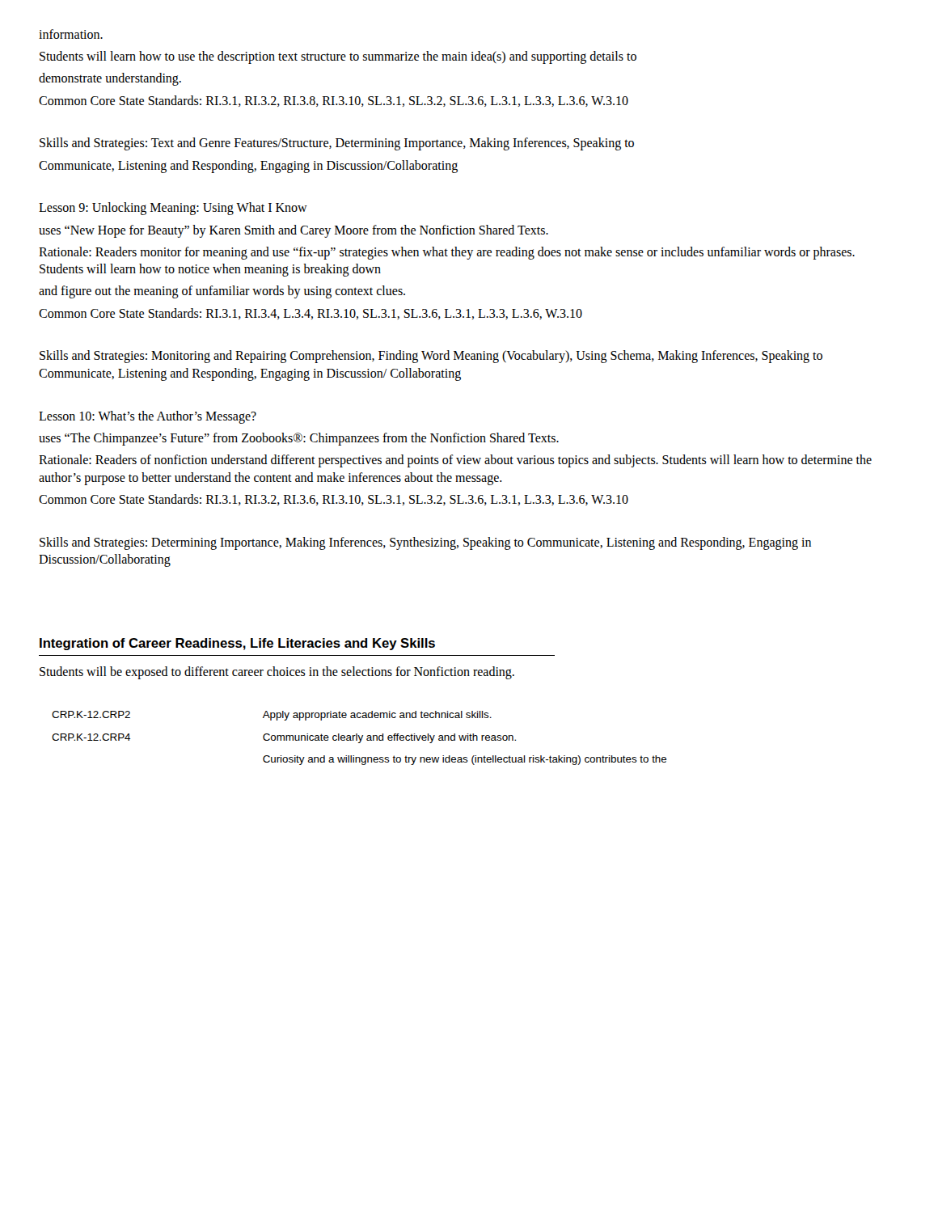information.
Students will learn how to use the description text structure to summarize the main idea(s) and supporting details to
demonstrate understanding.
Common Core State Standards: RI.3.1, RI.3.2, RI.3.8, RI.3.10, SL.3.1, SL.3.2, SL.3.6, L.3.1, L.3.3, L.3.6, W.3.10
Skills and Strategies: Text and Genre Features/Structure, Determining Importance, Making Inferences, Speaking to
Communicate, Listening and Responding, Engaging in Discussion/Collaborating
Lesson 9: Unlocking Meaning: Using What I Know
uses “New Hope for Beauty” by Karen Smith and Carey Moore from the Nonfiction Shared Texts.
Rationale: Readers monitor for meaning and use “fix-up” strategies when what they are reading does not make sense or includes unfamiliar words or phrases. Students will learn how to notice when meaning is breaking down
and figure out the meaning of unfamiliar words by using context clues.
Common Core State Standards: RI.3.1, RI.3.4, L.3.4, RI.3.10, SL.3.1, SL.3.6, L.3.1, L.3.3, L.3.6, W.3.10
Skills and Strategies: Monitoring and Repairing Comprehension, Finding Word Meaning (Vocabulary), Using Schema, Making Inferences, Speaking to Communicate, Listening and Responding, Engaging in Discussion/ Collaborating
Lesson 10: What’s the Author’s Message?
uses “The Chimpanzee’s Future” from Zoobooks®: Chimpanzees from the Nonfiction Shared Texts.
Rationale: Readers of nonfiction understand different perspectives and points of view about various topics and subjects. Students will learn how to determine the author’s purpose to better understand the content and make inferences about the message.
Common Core State Standards: RI.3.1, RI.3.2, RI.3.6, RI.3.10, SL.3.1, SL.3.2, SL.3.6, L.3.1, L.3.3, L.3.6, W.3.10
Skills and Strategies: Determining Importance, Making Inferences, Synthesizing, Speaking to Communicate, Listening and Responding, Engaging in Discussion/Collaborating
Integration of Career Readiness, Life Literacies and Key Skills
Students will be exposed to different career choices in the selections for Nonfiction reading.
| CRP.K-12.CRP2 | Apply appropriate academic and technical skills. |
| CRP.K-12.CRP4 | Communicate clearly and effectively and with reason. |
| | Curiosity and a willingness to try new ideas (intellectual risk-taking) contributes to the |